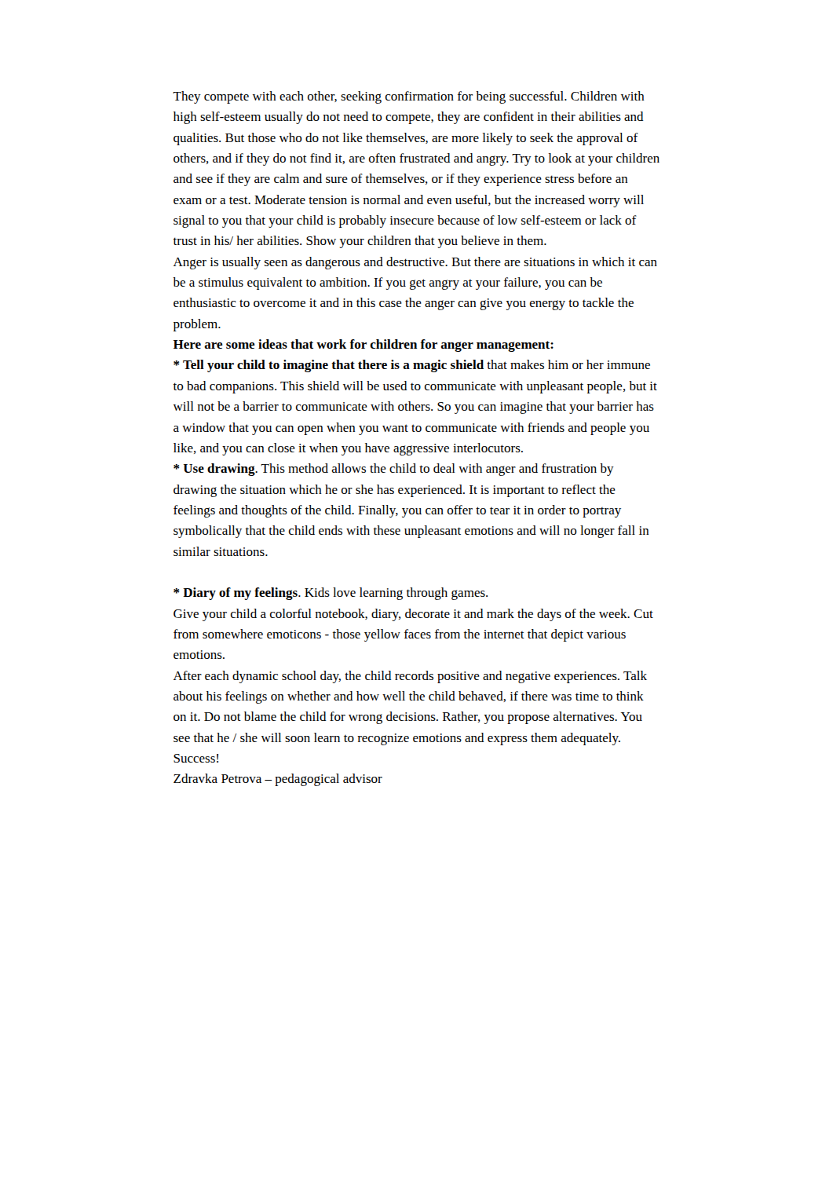They compete with each other, seeking confirmation for being successful. Children with high self-esteem usually do not need to compete, they are confident in their abilities and qualities. But those who do not like themselves, are more likely to seek the approval of others, and if they do not find it, are often frustrated and angry. Try to look at your children and see if they are calm and sure of themselves, or if they experience stress before an exam or a test. Moderate tension is normal and even useful, but the increased worry will signal to you that your child is probably insecure because of low self-esteem or lack of trust in his/ her abilities. Show your children that you believe in them.
Anger is usually seen as dangerous and destructive. But there are situations in which it can be a stimulus equivalent to ambition. If you get angry at your failure, you can be enthusiastic to overcome it and in this case the anger can give you energy to tackle the problem.
Here are some ideas that work for children for anger management:
* Tell your child to imagine that there is a magic shield that makes him or her immune to bad companions. This shield will be used to communicate with unpleasant people, but it will not be a barrier to communicate with others. So you can imagine that your barrier has a window that you can open when you want to communicate with friends and people you like, and you can close it when you have aggressive interlocutors.
* Use drawing. This method allows the child to deal with anger and frustration by drawing the situation which he or she has experienced. It is important to reflect the feelings and thoughts of the child. Finally, you can offer to tear it in order to portray symbolically that the child ends with these unpleasant emotions and will no longer fall in similar situations.
* Diary of my feelings. Kids love learning through games.
Give your child a colorful notebook, diary, decorate it and mark the days of the week. Cut from somewhere emoticons - those yellow faces from the internet that depict various emotions.
After each dynamic school day, the child records positive and negative experiences. Talk about his feelings on whether and how well the child behaved, if there was time to think on it. Do not blame the child for wrong decisions. Rather, you propose alternatives. You see that he / she will soon learn to recognize emotions and express them adequately.
Success!
Zdravka Petrova – pedagogical advisor